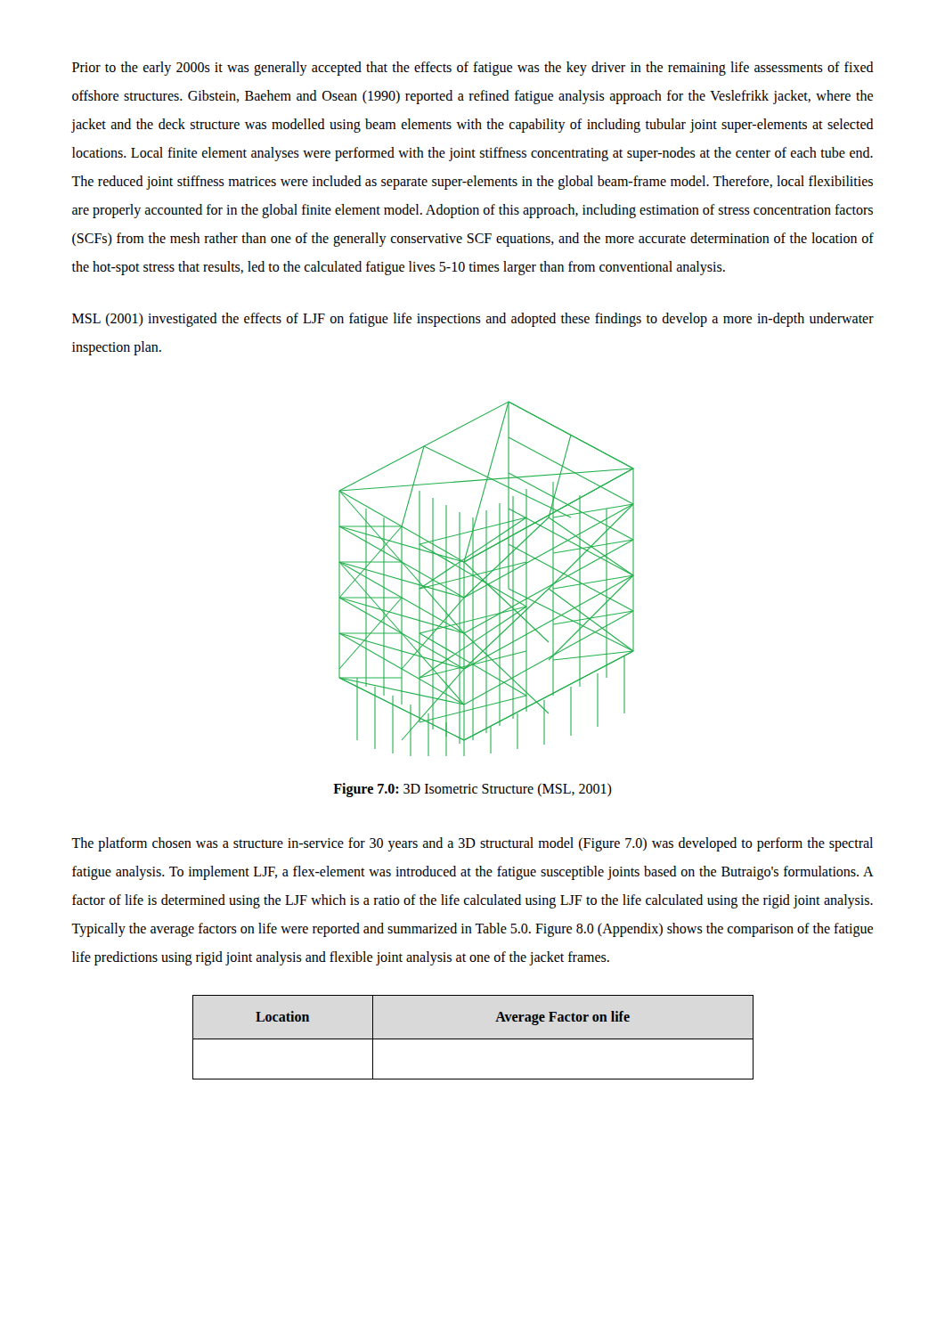Prior to the early 2000s it was generally accepted that the effects of fatigue was the key driver in the remaining life assessments of fixed offshore structures. Gibstein, Baehem and Osean (1990) reported a refined fatigue analysis approach for the Veslefrikk jacket, where the jacket and the deck structure was modelled using beam elements with the capability of including tubular joint super-elements at selected locations. Local finite element analyses were performed with the joint stiffness concentrating at super-nodes at the center of each tube end. The reduced joint stiffness matrices were included as separate super-elements in the global beam-frame model. Therefore, local flexibilities are properly accounted for in the global finite element model. Adoption of this approach, including estimation of stress concentration factors (SCFs) from the mesh rather than one of the generally conservative SCF equations, and the more accurate determination of the location of the hot-spot stress that results, led to the calculated fatigue lives 5-10 times larger than from conventional analysis.
MSL (2001) investigated the effects of LJF on fatigue life inspections and adopted these findings to develop a more in-depth underwater inspection plan.
Figure 7.0: 3D Isometric Structure (MSL, 2001)
The platform chosen was a structure in-service for 30 years and a 3D structural model (Figure 7.0) was developed to perform the spectral fatigue analysis. To implement LJF, a flex-element was introduced at the fatigue susceptible joints based on the Butraigo's formulations. A factor of life is determined using the LJF which is a ratio of the life calculated using LJF to the life calculated using the rigid joint analysis. Typically the average factors on life were reported and summarized in Table 5.0. Figure 8.0 (Appendix) shows the comparison of the fatigue life predictions using rigid joint analysis and flexible joint analysis at one of the jacket frames.
| Location | Average Factor on life |
| --- | --- |